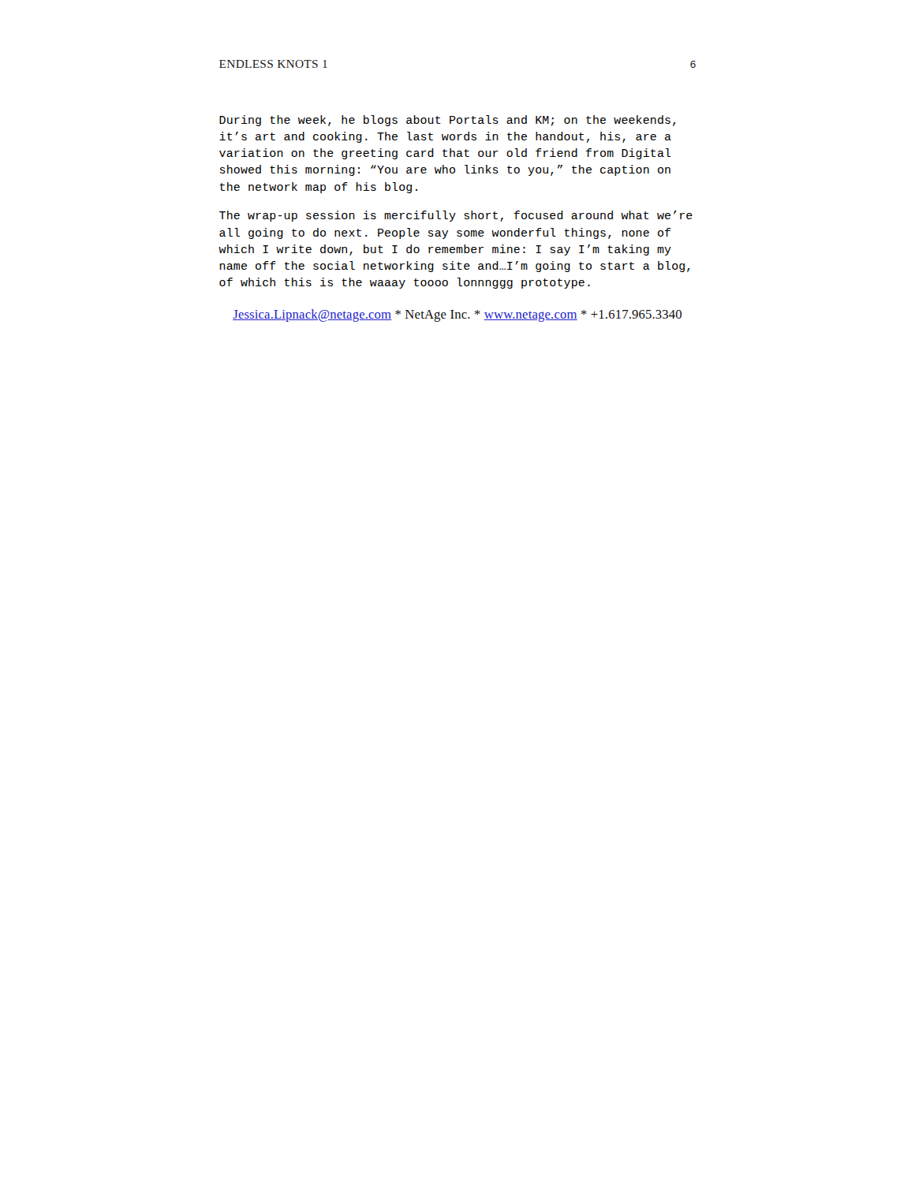ENDLESS KNOTS 1
6
During the week, he blogs about Portals and KM; on the weekends, it’s art and cooking. The last words in the handout, his, are a variation on the greeting card that our old friend from Digital showed this morning: “You are who links to you,” the caption on the network map of his blog.
The wrap-up session is mercifully short, focused around what we’re all going to do next. People say some wonderful things, none of which I write down, but I do remember mine: I say I’m taking my name off the social networking site and…I’m going to start a blog, of which this is the waaay toooo lonnnggg prototype.
Jessica.Lipnack@netage.com * NetAge Inc. * www.netage.com * +1.617.965.3340